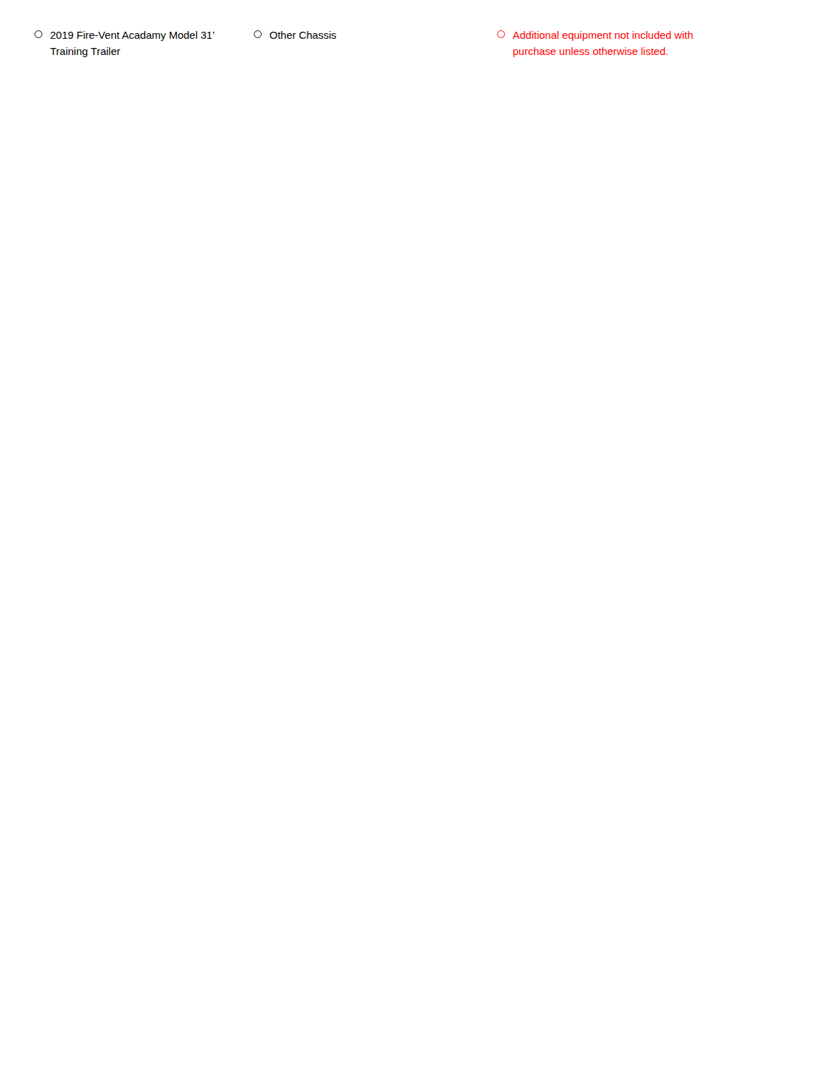2019 Fire-Vent Acadamy Model 31’Training Trailer
Other Chassis
Additional equipment not included withpurchase unless otherwise listed.